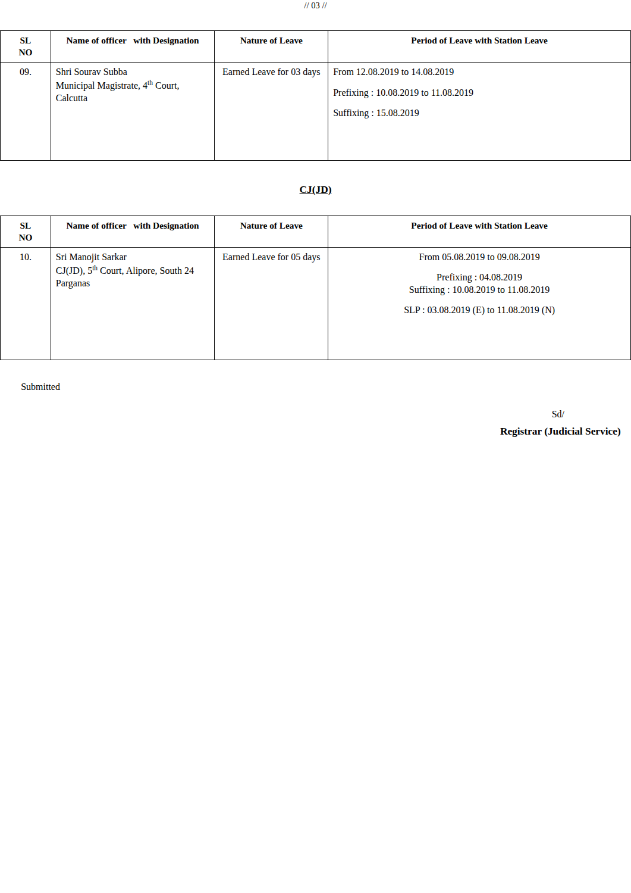// 03 //
| SL NO | Name of officer with Designation | Nature of Leave | Period of Leave with Station Leave |
| --- | --- | --- | --- |
| 09. | Shri Sourav Subba Municipal Magistrate, 4 th Court, Calcutta | Earned Leave for 03 days | From 12.08.2019 to 14.08.2019 Prefixing : 10.08.2019 to 11.08.2019 Suffixing : 15.08.2019 |
CJ(JD)
| SL NO | Name of officer with Designation | Nature of Leave | Period of Leave with Station Leave |
| --- | --- | --- | --- |
| 10. | Sri Manojit Sarkar CJ(JD), 5 th Court, Alipore, South 24 Parganas | Earned Leave for 05 days | From 05.08.2019 to 09.08.2019 Prefixing : 04.08.2019 Suffixing : 10.08.2019 to 11.08.2019 SLP : 03.08.2019 (E) to 11.08.2019 (N) |
Submitted
Sd/
Registrar (Judicial Service)